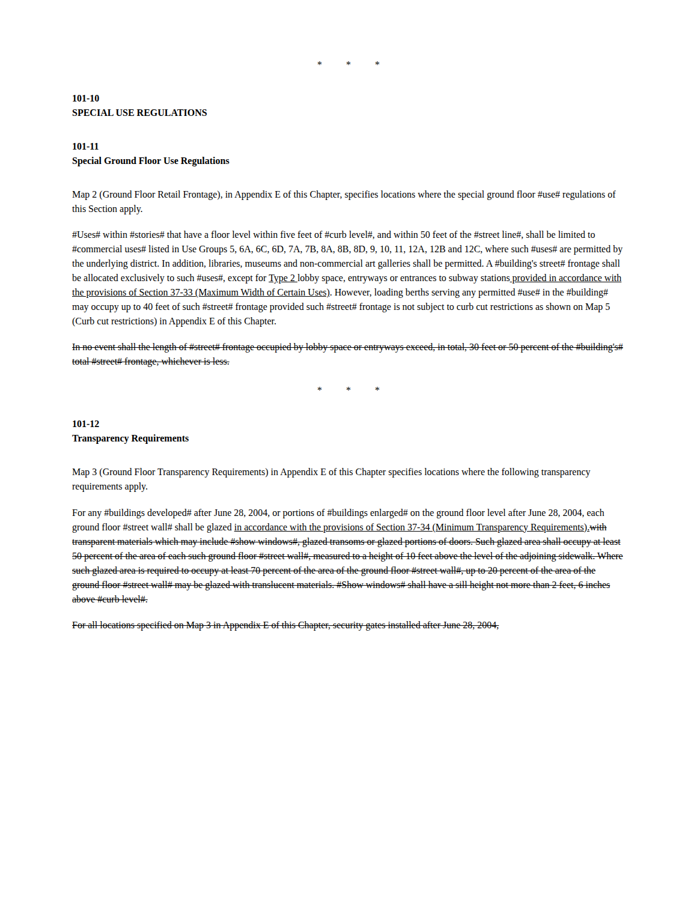***
101-10
SPECIAL USE REGULATIONS
101-11
Special Ground Floor Use Regulations
Map 2 (Ground Floor Retail Frontage), in Appendix E of this Chapter, specifies locations where the special ground floor #use# regulations of this Section apply.
#Uses# within #stories# that have a floor level within five feet of #curb level#, and within 50 feet of the #street line#, shall be limited to #commercial uses# listed in Use Groups 5, 6A, 6C, 6D, 7A, 7B, 8A, 8B, 8D, 9, 10, 11, 12A, 12B and 12C, where such #uses# are permitted by the underlying district. In addition, libraries, museums and non-commercial art galleries shall be permitted. A #building's street# frontage shall be allocated exclusively to such #uses#, except for Type 2 lobby space, entryways or entrances to subway stations provided in accordance with the provisions of Section 37-33 (Maximum Width of Certain Uses). However, loading berths serving any permitted #use# in the #building# may occupy up to 40 feet of such #street# frontage provided such #street# frontage is not subject to curb cut restrictions as shown on Map 5 (Curb cut restrictions) in Appendix E of this Chapter.
In no event shall the length of #street# frontage occupied by lobby space or entryways exceed, in total, 30 feet or 50 percent of the #building's# total #street# frontage, whichever is less.
***
101-12
Transparency Requirements
Map 3 (Ground Floor Transparency Requirements) in Appendix E of this Chapter specifies locations where the following transparency requirements apply.
For any #buildings developed# after June 28, 2004, or portions of #buildings enlarged# on the ground floor level after June 28, 2004, each ground floor #street wall# shall be glazed in accordance with the provisions of Section 37-34 (Minimum Transparency Requirements).with transparent materials which may include #show windows#, glazed transoms or glazed portions of doors. Such glazed area shall occupy at least 50 percent of the area of each such ground floor #street wall#, measured to a height of 10 feet above the level of the adjoining sidewalk. Where such glazed area is required to occupy at least 70 percent of the area of the ground floor #street wall#, up to 20 percent of the area of the ground floor #street wall# may be glazed with translucent materials. #Show windows# shall have a sill height not more than 2 feet, 6 inches above #curb level#.
For all locations specified on Map 3 in Appendix E of this Chapter, security gates installed after June 28, 2004,